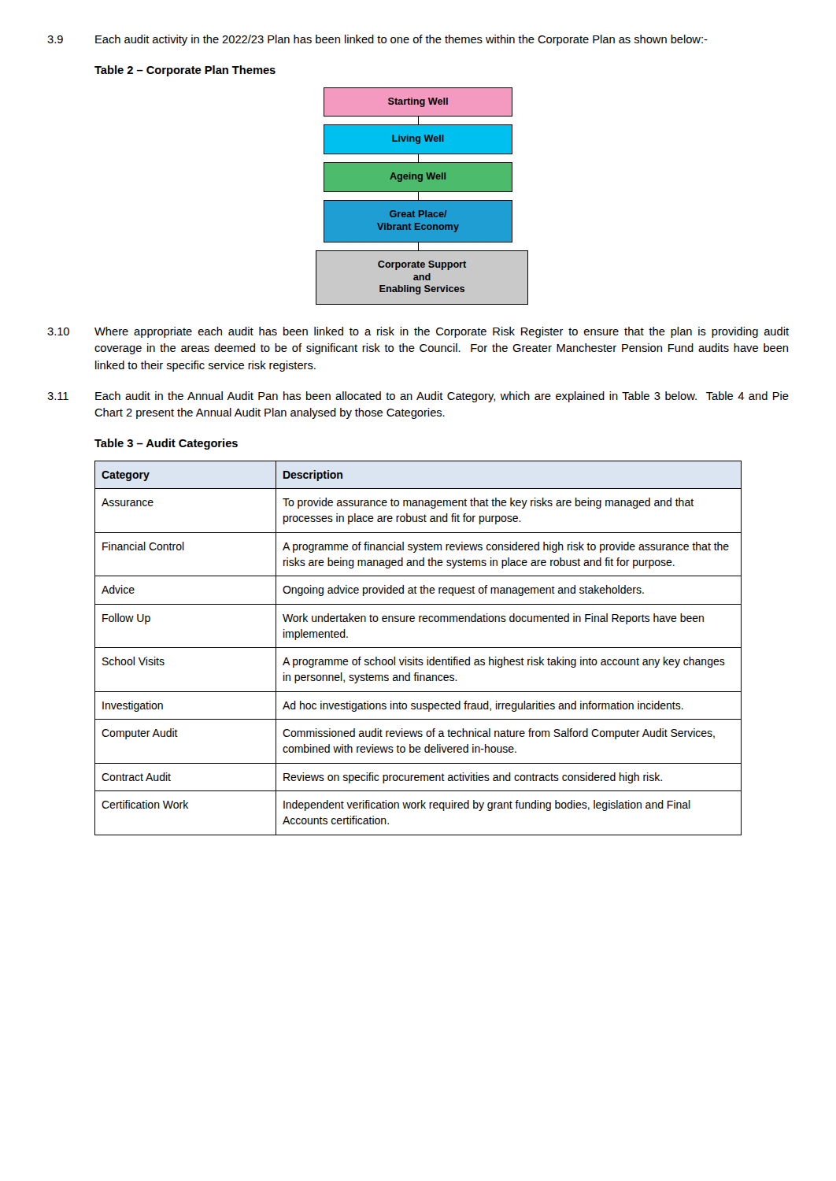3.9
Each audit activity in the 2022/23 Plan has been linked to one of the themes within the Corporate Plan as shown below:-
Table 2 – Corporate Plan Themes
Starting Well
Living Well
Ageing Well
Great Place/
Vibrant Economy
Corporate Support
and
Enabling Services
3.10
Where appropriate each audit has been linked to a risk in the Corporate Risk Register to ensure that the plan is providing audit coverage in the areas deemed to be of significant risk to the Council. For the Greater Manchester Pension Fund audits have been linked to their specific service risk registers.
3.11
Each audit in the Annual Audit Pan has been allocated to an Audit Category, which are explained in Table 3 below. Table 4 and Pie Chart 2 present the Annual Audit Plan analysed by those Categories.
Table 3 – Audit Categories
| Category | Description |
| --- | --- |
| Assurance | To provide assurance to management that the key risks are being managed and that processes in place are robust and fit for purpose. |
| Financial Control | A programme of financial system reviews considered high risk to provide assurance that the risks are being managed and the systems in place are robust and fit for purpose. |
| Advice | Ongoing advice provided at the request of management and stakeholders. |
| Follow Up | Work undertaken to ensure recommendations documented in Final Reports have been implemented. |
| School Visits | A programme of school visits identified as highest risk taking into account any key changes in personnel, systems and finances. |
| Investigation | Ad hoc investigations into suspected fraud, irregularities and information incidents. |
| Computer Audit | Commissioned audit reviews of a technical nature from Salford Computer Audit Services, combined with reviews to be delivered in-house. |
| Contract Audit | Reviews on specific procurement activities and contracts considered high risk. |
| Certification Work | Independent verification work required by grant funding bodies, legislation and Final Accounts certification. |